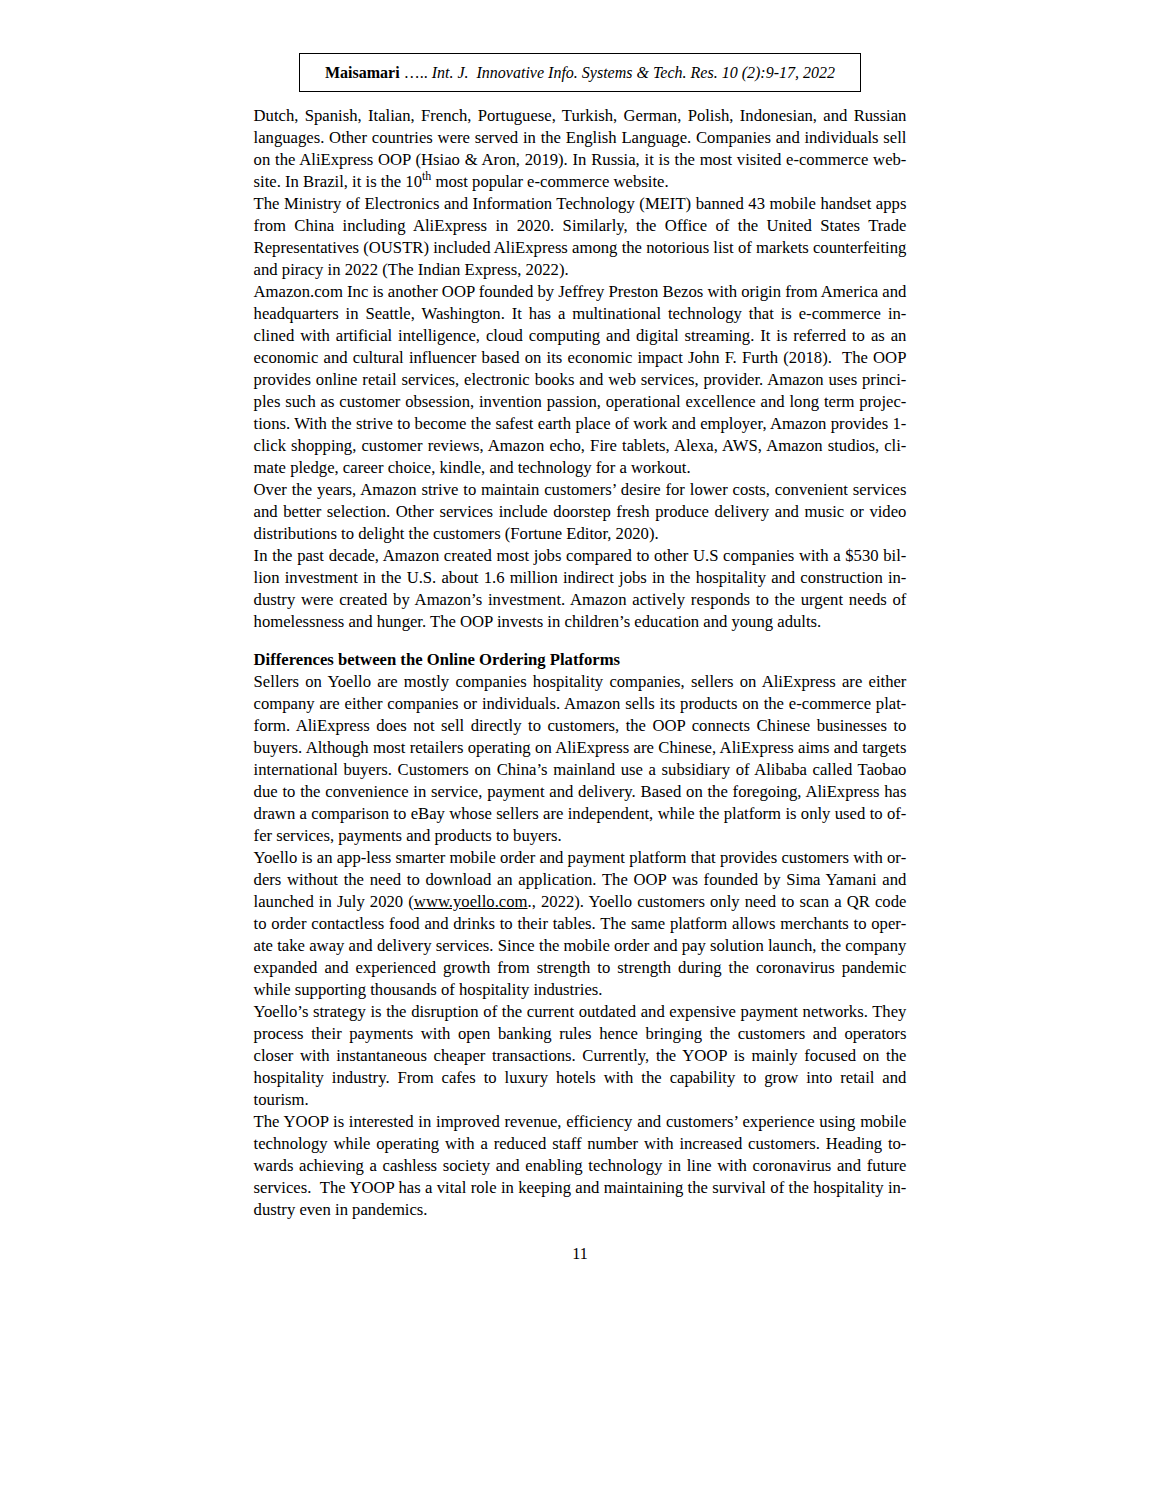Maisamari ….. Int. J. Innovative Info. Systems & Tech. Res. 10 (2):9-17, 2022
Dutch, Spanish, Italian, French, Portuguese, Turkish, German, Polish, Indonesian, and Russian languages. Other countries were served in the English Language. Companies and individuals sell on the AliExpress OOP (Hsiao & Aron, 2019). In Russia, it is the most visited e-commerce website. In Brazil, it is the 10th most popular e-commerce website.
The Ministry of Electronics and Information Technology (MEIT) banned 43 mobile handset apps from China including AliExpress in 2020. Similarly, the Office of the United States Trade Representatives (OUSTR) included AliExpress among the notorious list of markets counterfeiting and piracy in 2022 (The Indian Express, 2022).
Amazon.com Inc is another OOP founded by Jeffrey Preston Bezos with origin from America and headquarters in Seattle, Washington. It has a multinational technology that is e-commerce inclined with artificial intelligence, cloud computing and digital streaming. It is referred to as an economic and cultural influencer based on its economic impact John F. Furth (2018). The OOP provides online retail services, electronic books and web services, provider. Amazon uses principles such as customer obsession, invention passion, operational excellence and long term projections. With the strive to become the safest earth place of work and employer, Amazon provides 1-click shopping, customer reviews, Amazon echo, Fire tablets, Alexa, AWS, Amazon studios, climate pledge, career choice, kindle, and technology for a workout.
Over the years, Amazon strive to maintain customers’ desire for lower costs, convenient services and better selection. Other services include doorstep fresh produce delivery and music or video distributions to delight the customers (Fortune Editor, 2020).
In the past decade, Amazon created most jobs compared to other U.S companies with a $530 billion investment in the U.S. about 1.6 million indirect jobs in the hospitality and construction industry were created by Amazon’s investment. Amazon actively responds to the urgent needs of homelessness and hunger. The OOP invests in children’s education and young adults.
Differences between the Online Ordering Platforms
Sellers on Yoello are mostly companies hospitality companies, sellers on AliExpress are either company are either companies or individuals. Amazon sells its products on the e-commerce platform. AliExpress does not sell directly to customers, the OOP connects Chinese businesses to buyers. Although most retailers operating on AliExpress are Chinese, AliExpress aims and targets international buyers. Customers on China’s mainland use a subsidiary of Alibaba called Taobao due to the convenience in service, payment and delivery. Based on the foregoing, AliExpress has drawn a comparison to eBay whose sellers are independent, while the platform is only used to offer services, payments and products to buyers.
Yoello is an app-less smarter mobile order and payment platform that provides customers with orders without the need to download an application. The OOP was founded by Sima Yamani and launched in July 2020 (www.yoello.com., 2022). Yoello customers only need to scan a QR code to order contactless food and drinks to their tables. The same platform allows merchants to operate take away and delivery services. Since the mobile order and pay solution launch, the company expanded and experienced growth from strength to strength during the coronavirus pandemic while supporting thousands of hospitality industries.
Yoello’s strategy is the disruption of the current outdated and expensive payment networks. They process their payments with open banking rules hence bringing the customers and operators closer with instantaneous cheaper transactions. Currently, the YOOP is mainly focused on the hospitality industry. From cafes to luxury hotels with the capability to grow into retail and tourism.
The YOOP is interested in improved revenue, efficiency and customers’ experience using mobile technology while operating with a reduced staff number with increased customers. Heading towards achieving a cashless society and enabling technology in line with coronavirus and future services. The YOOP has a vital role in keeping and maintaining the survival of the hospitality industry even in pandemics.
11